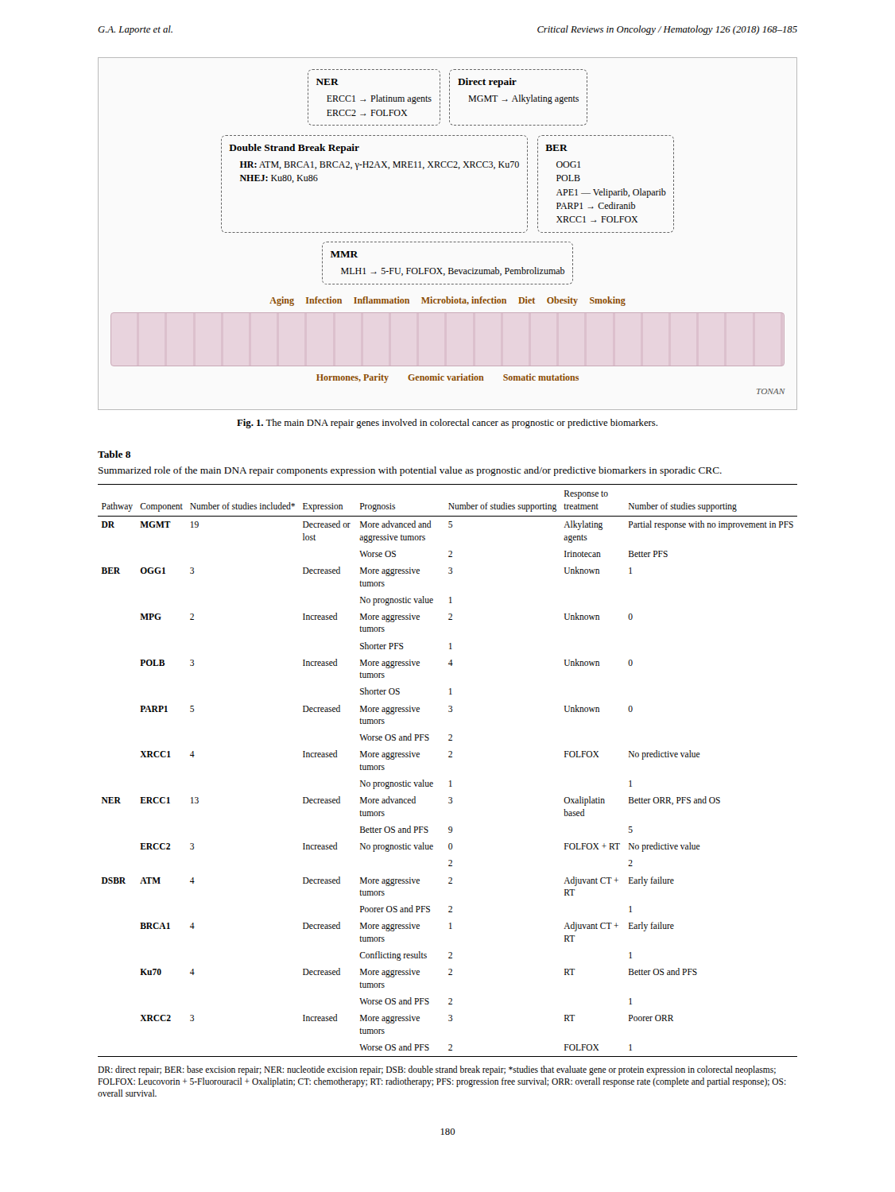G.A. Laporte et al. Critical Reviews in Oncology / Hematology 126 (2018) 168–185
NER
ERCC1 → Platinum agents
ERCC2 → FOLFOX
Direct repair
MGMT → Alkylating agents
Double Strand Break Repair
HR: ATM, BRCA1, BRCA2, γ-H2AX, MRE11, XRCC2, XRCC3, Ku70
NHEJ: Ku80, Ku86
BER
OOG1
POLB
APE1 — Veliparib, Olaparib
PARP1 → Cediranib
XRCC1 → FOLFOX
MMR
MLH1 → 5-FU, FOLFOX, Bevacizumab, Pembrolizumab
Aging Infection Inflammation Microbiota, infection Diet Obesity Smoking
Hormones, Parity Genomic variation Somatic mutations
TONAN
Fig. 1. The main DNA repair genes involved in colorectal cancer as prognostic or predictive biomarkers.
Table 8
Summarized role of the main DNA repair components expression with potential value as prognostic and/or predictive biomarkers in sporadic CRC.
Summary of DNA repair components, expression, prognosis, response to treatment and number of supporting studies
| Pathway | Component | Number of studies included* | Expression | Prognosis | Number of studies supporting | Response to treatment | Number of studies supporting |
| --- | --- | --- | --- | --- | --- | --- | --- |
| DR | MGMT | 19 | Decreased or lost | More advanced and aggressive tumors | 5 | Alkylating agents | Partial response with no improvement in PFS |
| | | | | Worse OS | 2 | Irinotecan | Better PFS |
| BER | OGG1 | 3 | Decreased | More aggressive tumors | 3 | Unknown | 1 |
| | | | | No prognostic value | 1 | | |
| | MPG | 2 | Increased | More aggressive tumors | 2 | Unknown | 0 |
| | | | | Shorter PFS | 1 | | |
| | POLB | 3 | Increased | More aggressive tumors | 4 | Unknown | 0 |
| | | | | Shorter OS | 1 | | |
| | PARP1 | 5 | Decreased | More aggressive tumors | 3 | Unknown | 0 |
| | | | | Worse OS and PFS | 2 | | |
| | XRCC1 | 4 | Increased | More aggressive tumors | 2 | FOLFOX | No predictive value |
| | | | | No prognostic value | 1 | | 1 |
| NER | ERCC1 | 13 | Decreased | More advanced tumors | 3 | Oxaliplatin based | Better ORR, PFS and OS |
| | | | | Better OS and PFS | 9 | | 5 |
| | ERCC2 | 3 | Increased | No prognostic value | 0 | FOLFOX + RT | No predictive value |
| | | | | | 2 | | 2 |
| DSBR | ATM | 4 | Decreased | More aggressive tumors | 2 | Adjuvant CT + RT | Early failure |
| | | | | Poorer OS and PFS | 2 | | 1 |
| | BRCA1 | 4 | Decreased | More aggressive tumors | 1 | Adjuvant CT + RT | Early failure |
| | | | | Conflicting results | 2 | | 1 |
| | Ku70 | 4 | Decreased | More aggressive tumors | 2 | RT | Better OS and PFS |
| | | | | Worse OS and PFS | 2 | | 1 |
| | XRCC2 | 3 | Increased | More aggressive tumors | 3 | RT | Poorer ORR |
| | | | | Worse OS and PFS | 2 | FOLFOX | 1 |
DR: direct repair; BER: base excision repair; NER: nucleotide excision repair; DSB: double strand break repair; *studies that evaluate gene or protein expression in colorectal neoplasms; FOLFOX: Leucovorin + 5-Fluorouracil + Oxaliplatin; CT: chemotherapy; RT: radiotherapy; PFS: progression free survival; ORR: overall response rate (complete and partial response); OS: overall survival.
180